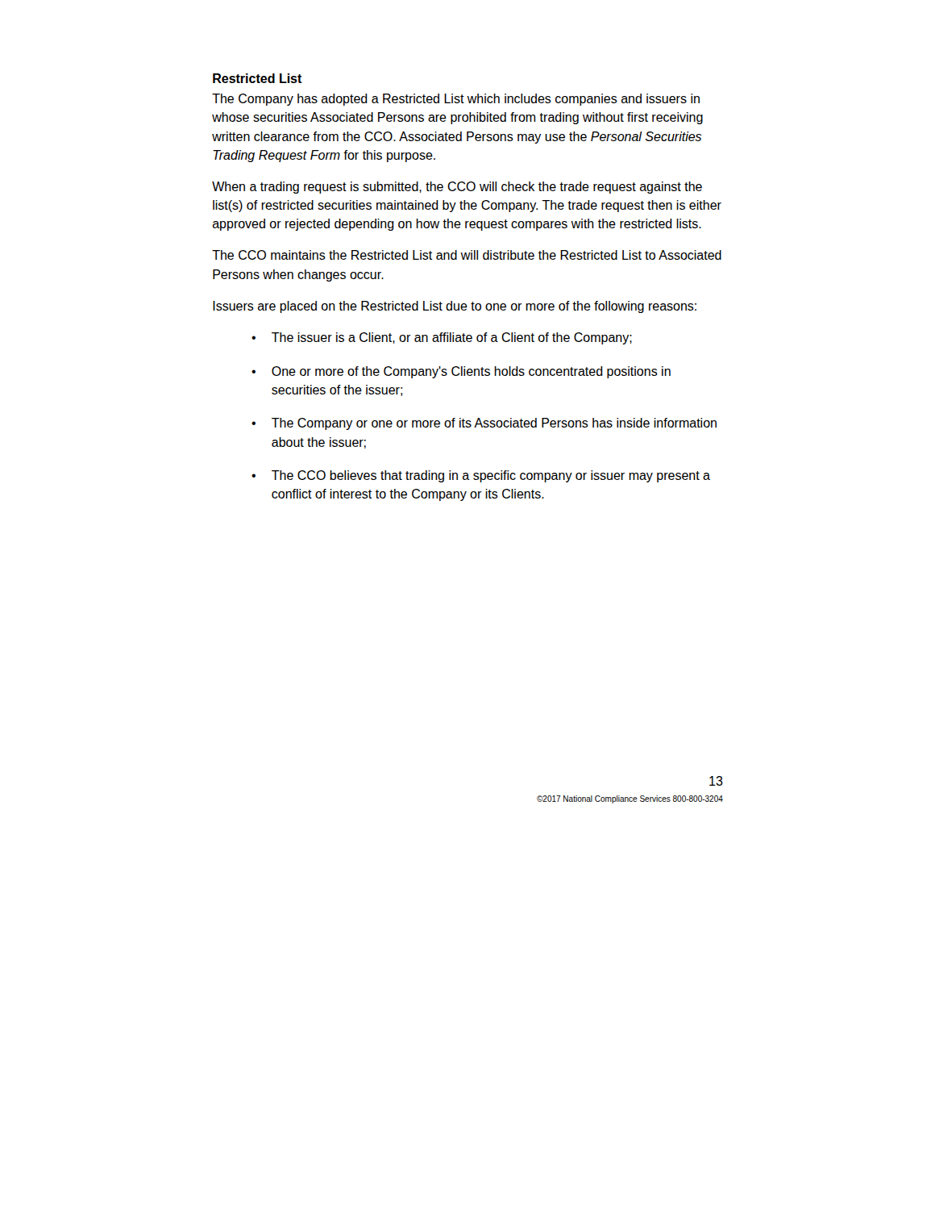Restricted List
The Company has adopted a Restricted List which includes companies and issuers in whose securities Associated Persons are prohibited from trading without first receiving written clearance from the CCO. Associated Persons may use the Personal Securities Trading Request Form for this purpose.
When a trading request is submitted, the CCO will check the trade request against the list(s) of restricted securities maintained by the Company. The trade request then is either approved or rejected depending on how the request compares with the restricted lists.
The CCO maintains the Restricted List and will distribute the Restricted List to Associated Persons when changes occur.
Issuers are placed on the Restricted List due to one or more of the following reasons:
The issuer is a Client, or an affiliate of a Client of the Company;
One or more of the Company's Clients holds concentrated positions in securities of the issuer;
The Company or one or more of its Associated Persons has inside information about the issuer;
The CCO believes that trading in a specific company or issuer may present a conflict of interest to the Company or its Clients.
13
©2017 National Compliance Services 800-800-3204